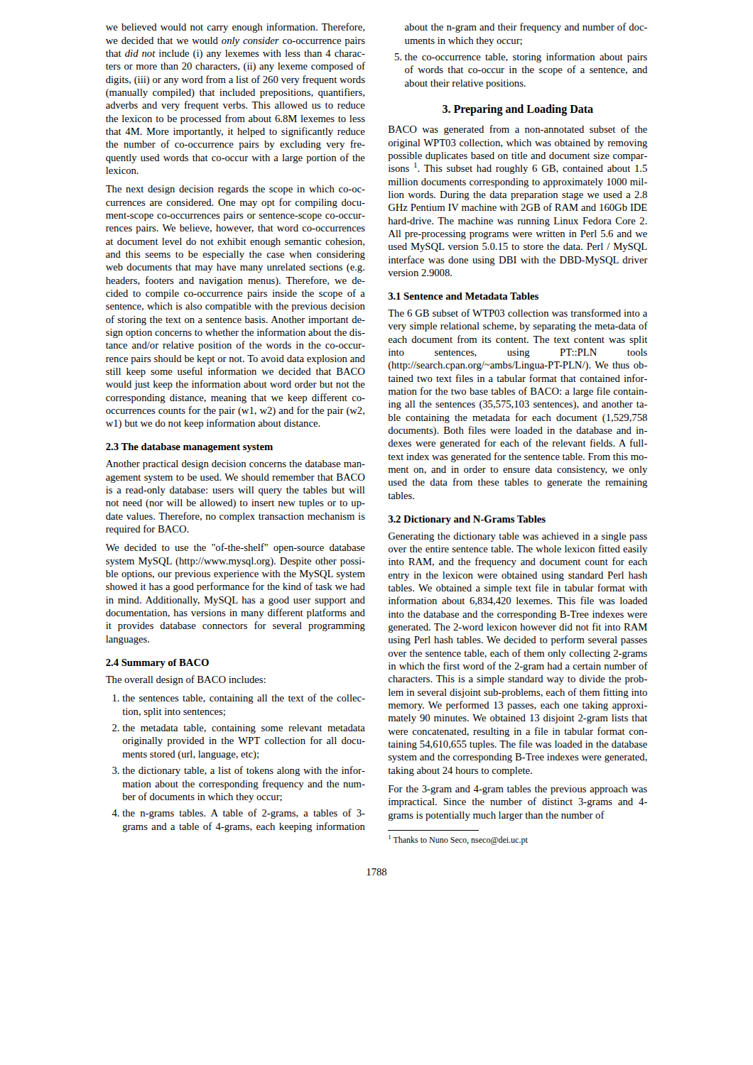we believed would not carry enough information. Therefore, we decided that we would only consider co-occurrence pairs that did not include (i) any lexemes with less than 4 characters or more than 20 characters, (ii) any lexeme composed of digits, (iii) or any word from a list of 260 very frequent words (manually compiled) that included prepositions, quantifiers, adverbs and very frequent verbs. This allowed us to reduce the lexicon to be processed from about 6.8M lexemes to less that 4M. More importantly, it helped to significantly reduce the number of co-occurrence pairs by excluding very frequently used words that co-occur with a large portion of the lexicon.
The next design decision regards the scope in which co-occurrences are considered. One may opt for compiling document-scope co-occurrences pairs or sentence-scope co-occurrences pairs. We believe, however, that word co-occurrences at document level do not exhibit enough semantic cohesion, and this seems to be especially the case when considering web documents that may have many unrelated sections (e.g. headers, footers and navigation menus). Therefore, we decided to compile co-occurrence pairs inside the scope of a sentence, which is also compatible with the previous decision of storing the text on a sentence basis. Another important design option concerns to whether the information about the distance and/or relative position of the words in the co-occurrence pairs should be kept or not. To avoid data explosion and still keep some useful information we decided that BACO would just keep the information about word order but not the corresponding distance, meaning that we keep different co-occurrences counts for the pair (w1, w2) and for the pair (w2, w1) but we do not keep information about distance.
2.3 The database management system
Another practical design decision concerns the database management system to be used. We should remember that BACO is a read-only database: users will query the tables but will not need (nor will be allowed) to insert new tuples or to update values. Therefore, no complex transaction mechanism is required for BACO.
We decided to use the "of-the-shelf" open-source database system MySQL (http://www.mysql.org). Despite other possible options, our previous experience with the MySQL system showed it has a good performance for the kind of task we had in mind. Additionally, MySQL has a good user support and documentation, has versions in many different platforms and it provides database connectors for several programming languages.
2.4 Summary of BACO
The overall design of BACO includes:
the sentences table, containing all the text of the collection, split into sentences;
the metadata table, containing some relevant metadata originally provided in the WPT collection for all documents stored (url, language, etc);
the dictionary table, a list of tokens along with the information about the corresponding frequency and the number of documents in which they occur;
the n-grams tables. A table of 2-grams, a tables of 3-grams and a table of 4-grams, each keeping information about the n-gram and their frequency and number of documents in which they occur;
the co-occurrence table, storing information about pairs of words that co-occur in the scope of a sentence, and about their relative positions.
3. Preparing and Loading Data
BACO was generated from a non-annotated subset of the original WPT03 collection, which was obtained by removing possible duplicates based on title and document size comparisons 1. This subset had roughly 6 GB, contained about 1.5 million documents corresponding to approximately 1000 million words. During the data preparation stage we used a 2.8 GHz Pentium IV machine with 2GB of RAM and 160Gb IDE hard-drive. The machine was running Linux Fedora Core 2. All pre-processing programs were written in Perl 5.6 and we used MySQL version 5.0.15 to store the data. Perl / MySQL interface was done using DBI with the DBD-MySQL driver version 2.9008.
3.1 Sentence and Metadata Tables
The 6 GB subset of WTP03 collection was transformed into a very simple relational scheme, by separating the meta-data of each document from its content. The text content was split into sentences, using PT::PLN tools (http://search.cpan.org/~ambs/Lingua-PT-PLN/). We thus obtained two text files in a tabular format that contained information for the two base tables of BACO: a large file containing all the sentences (35,575,103 sentences), and another table containing the metadata for each document (1,529,758 documents). Both files were loaded in the database and indexes were generated for each of the relevant fields. A full-text index was generated for the sentence table. From this moment on, and in order to ensure data consistency, we only used the data from these tables to generate the remaining tables.
3.2 Dictionary and N-Grams Tables
Generating the dictionary table was achieved in a single pass over the entire sentence table. The whole lexicon fitted easily into RAM, and the frequency and document count for each entry in the lexicon were obtained using standard Perl hash tables. We obtained a simple text file in tabular format with information about 6,834,420 lexemes. This file was loaded into the database and the corresponding B-Tree indexes were generated. The 2-word lexicon however did not fit into RAM using Perl hash tables. We decided to perform several passes over the sentence table, each of them only collecting 2-grams in which the first word of the 2-gram had a certain number of characters. This is a simple standard way to divide the problem in several disjoint sub-problems, each of them fitting into memory. We performed 13 passes, each one taking approximately 90 minutes. We obtained 13 disjoint 2-gram lists that were concatenated, resulting in a file in tabular format containing 54,610,655 tuples. The file was loaded in the database system and the corresponding B-Tree indexes were generated, taking about 24 hours to complete.
For the 3-gram and 4-gram tables the previous approach was impractical. Since the number of distinct 3-grams and 4-grams is potentially much larger than the number of
1 Thanks to Nuno Seco, nseco@dei.uc.pt
1788